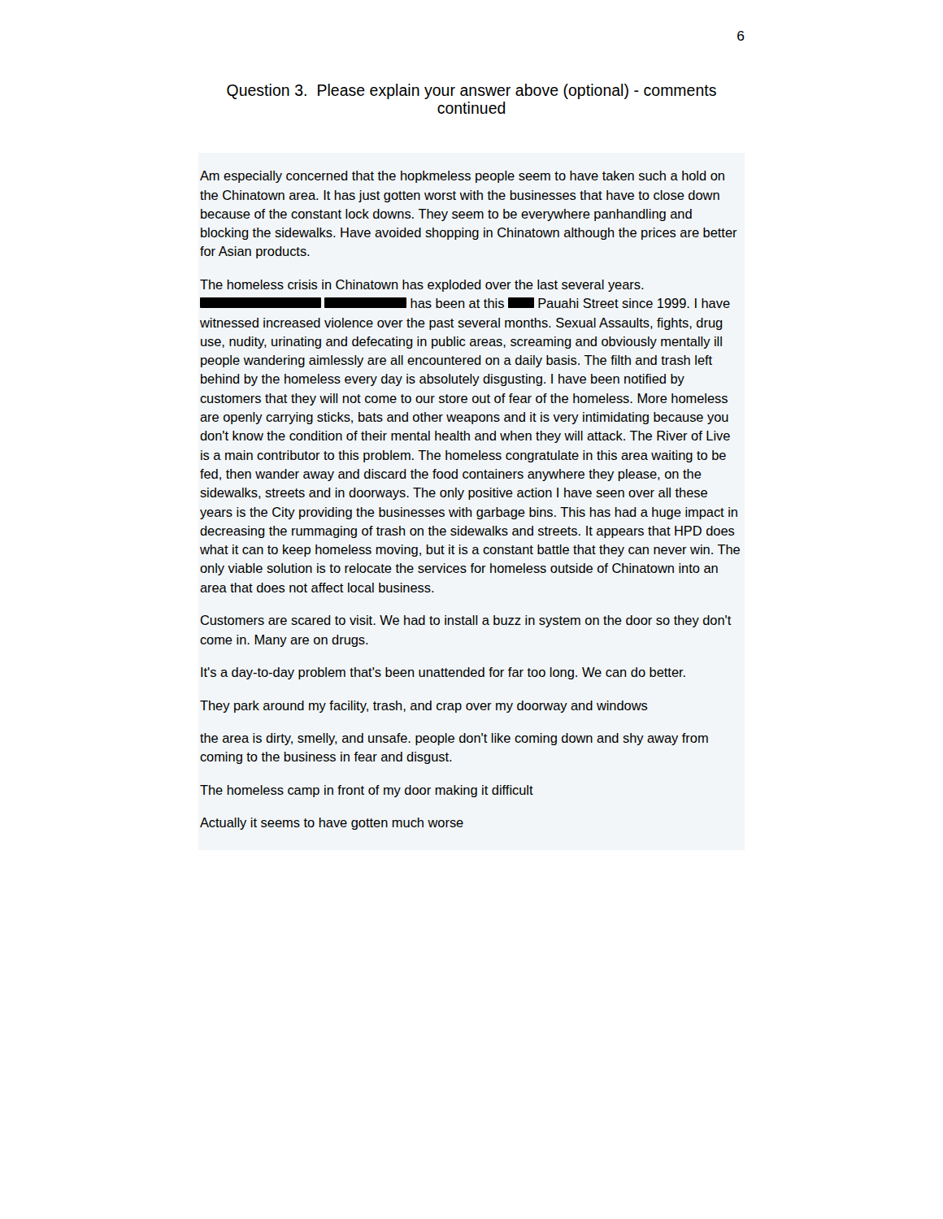6
Question 3. Please explain your answer above (optional) - comments continued
Am especially concerned that the hopkmeless people seem to have taken such a hold on the Chinatown area. It has just gotten worst with the businesses that have to close down because of the constant lock downs. They seem to be everywhere panhandling and blocking the sidewalks. Have avoided shopping in Chinatown although the prices are better for Asian products.
The homeless crisis in Chinatown has exploded over the last several years. has been at this Pauahi Street since 1999. I have witnessed increased violence over the past several months. Sexual Assaults, fights, drug use, nudity, urinating and defecating in public areas, screaming and obviously mentally ill people wandering aimlessly are all encountered on a daily basis. The filth and trash left behind by the homeless every day is absolutely disgusting. I have been notified by customers that they will not come to our store out of fear of the homeless. More homeless are openly carrying sticks, bats and other weapons and it is very intimidating because you don't know the condition of their mental health and when they will attack. The River of Live is a main contributor to this problem. The homeless congratulate in this area waiting to be fed, then wander away and discard the food containers anywhere they please, on the sidewalks, streets and in doorways. The only positive action I have seen over all these years is the City providing the businesses with garbage bins. This has had a huge impact in decreasing the rummaging of trash on the sidewalks and streets. It appears that HPD does what it can to keep homeless moving, but it is a constant battle that they can never win. The only viable solution is to relocate the services for homeless outside of Chinatown into an area that does not affect local business.
Customers are scared to visit. We had to install a buzz in system on the door so they don't come in. Many are on drugs.
It's a day-to-day problem that's been unattended for far too long. We can do better.
They park around my facility, trash, and crap over my doorway and windows
the area is dirty, smelly, and unsafe. people don't like coming down and shy away from coming to the business in fear and disgust.
The homeless camp in front of my door making it difficult
Actually it seems to have gotten much worse